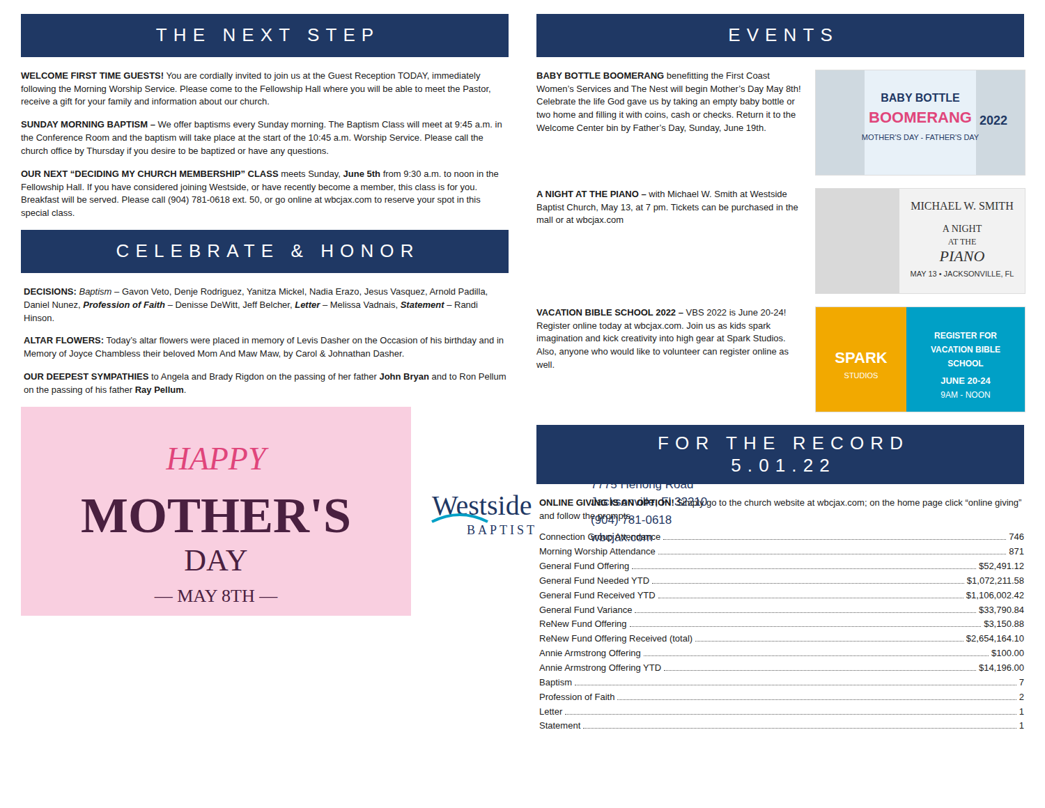The Next Step
WELCOME FIRST TIME GUESTS! You are cordially invited to join us at the Guest Reception TODAY, immediately following the Morning Worship Service. Please come to the Fellowship Hall where you will be able to meet the Pastor, receive a gift for your family and information about our church.
SUNDAY MORNING BAPTISM – We offer baptisms every Sunday morning. The Baptism Class will meet at 9:45 a.m. in the Conference Room and the baptism will take place at the start of the 10:45 a.m. Worship Service. Please call the church office by Thursday if you desire to be baptized or have any questions.
OUR NEXT “DECIDING MY CHURCH MEMBERSHIP” CLASS meets Sunday, June 5th from 9:30 a.m. to noon in the Fellowship Hall. If you have considered joining Westside, or have recently become a member, this class is for you. Breakfast will be served. Please call (904) 781-0618 ext. 50, or go online at wbcjax.com to reserve your spot in this special class.
Celebrate & Honor
DECISIONS: Baptism – Gavon Veto, Denje Rodriguez, Yanitza Mickel, Nadia Erazo, Jesus Vasquez, Arnold Padilla, Daniel Nunez, Profession of Faith – Denisse DeWitt, Jeff Belcher, Letter – Melissa Vadnais, Statement – Randi Hinson.
ALTAR FLOWERS: Today’s altar flowers were placed in memory of Levis Dasher on the Occasion of his birthday and in Memory of Joyce Chambless their beloved Mom And Maw Maw, by Carol & Johnathan Dasher.
OUR DEEPEST SYMPATHIES to Angela and Brady Rigdon on the passing of her father John Bryan and to Ron Pellum on the passing of his father Ray Pellum.
7775 Herlong Road
Jacksonville, Fl 32210
(904) 781-0618
wbcjax.com
Events
BABY BOTTLE BOOMERANG benefitting the First Coast Women’s Services and The Nest will begin Mother’s Day May 8th! Celebrate the life God gave us by taking an empty baby bottle or two home and filling it with coins, cash or checks. Return it to the Welcome Center bin by Father’s Day, Sunday, June 19th.
A NIGHT AT THE PIANO – with Michael W. Smith at Westside Baptist Church, May 13, at 7 pm. Tickets can be purchased in the mall or at wbcjax.com
VACATION BIBLE SCHOOL 2022 – VBS 2022 is June 20-24! Register online today at wbcjax.com. Join us as kids spark imagination and kick creativity into high gear at Spark Studios. Also, anyone who would like to volunteer can register online as well.
For the Record
5.01.22
ONLINE GIVING IS AN OPTION! Simply go to the church website at wbcjax.com; on the home page click “online giving” and follow the prompts.
Connection Group Attendance 746
Morning Worship Attendance 871
General Fund Offering $52,491.12
General Fund Needed YTD $1,072,211.58
General Fund Received YTD $1,106,002.42
General Fund Variance $33,790.84
ReNew Fund Offering $3,150.88
ReNew Fund Offering Received (total) $2,654,164.10
Annie Armstrong Offering $100.00
Annie Armstrong Offering YTD $14,196.00
Baptism 7
Profession of Faith 2
Letter 1
Statement 1